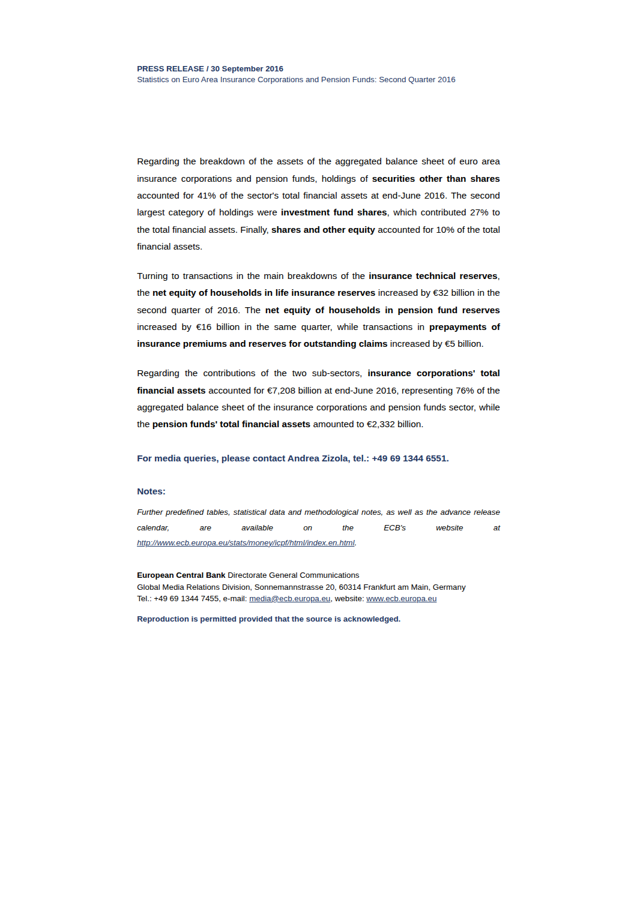PRESS RELEASE / 30 September 2016
Statistics on Euro Area Insurance Corporations and Pension Funds: Second Quarter 2016
Regarding the breakdown of the assets of the aggregated balance sheet of euro area insurance corporations and pension funds, holdings of securities other than shares accounted for 41% of the sector's total financial assets at end-June 2016. The second largest category of holdings were investment fund shares, which contributed 27% to the total financial assets. Finally, shares and other equity accounted for 10% of the total financial assets.
Turning to transactions in the main breakdowns of the insurance technical reserves, the net equity of households in life insurance reserves increased by €32 billion in the second quarter of 2016. The net equity of households in pension fund reserves increased by €16 billion in the same quarter, while transactions in prepayments of insurance premiums and reserves for outstanding claims increased by €5 billion.
Regarding the contributions of the two sub-sectors, insurance corporations' total financial assets accounted for €7,208 billion at end-June 2016, representing 76% of the aggregated balance sheet of the insurance corporations and pension funds sector, while the pension funds' total financial assets amounted to €2,332 billion.
For media queries, please contact Andrea Zizola, tel.: +49 69 1344 6551.
Notes:
Further predefined tables, statistical data and methodological notes, as well as the advance release calendar, are available on the ECB's website at http://www.ecb.europa.eu/stats/money/icpf/html/index.en.html.
European Central Bank Directorate General Communications
Global Media Relations Division, Sonnemannstrasse 20, 60314 Frankfurt am Main, Germany
Tel.: +49 69 1344 7455, e-mail: media@ecb.europa.eu, website: www.ecb.europa.eu
Reproduction is permitted provided that the source is acknowledged.